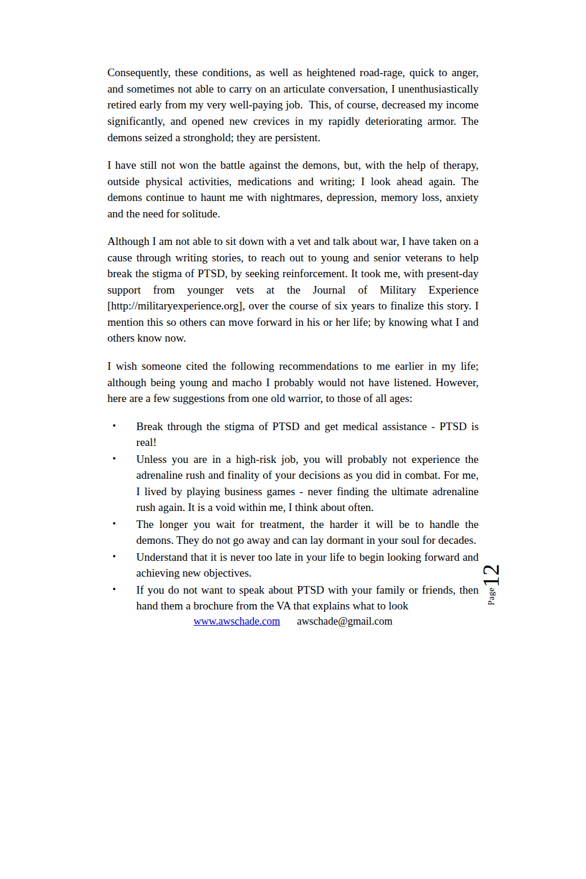Consequently, these conditions, as well as heightened road-rage, quick to anger, and sometimes not able to carry on an articulate conversation, I unenthusiastically retired early from my very well-paying job. This, of course, decreased my income significantly, and opened new crevices in my rapidly deteriorating armor. The demons seized a stronghold; they are persistent.
I have still not won the battle against the demons, but, with the help of therapy, outside physical activities, medications and writing; I look ahead again. The demons continue to haunt me with nightmares, depression, memory loss, anxiety and the need for solitude.
Although I am not able to sit down with a vet and talk about war, I have taken on a cause through writing stories, to reach out to young and senior veterans to help break the stigma of PTSD, by seeking reinforcement. It took me, with present-day support from younger vets at the Journal of Military Experience [http://militaryexperience.org], over the course of six years to finalize this story. I mention this so others can move forward in his or her life; by knowing what I and others know now.
I wish someone cited the following recommendations to me earlier in my life; although being young and macho I probably would not have listened. However, here are a few suggestions from one old warrior, to those of all ages:
Break through the stigma of PTSD and get medical assistance - PTSD is real!
Unless you are in a high-risk job, you will probably not experience the adrenaline rush and finality of your decisions as you did in combat. For me, I lived by playing business games - never finding the ultimate adrenaline rush again. It is a void within me, I think about often.
The longer you wait for treatment, the harder it will be to handle the demons. They do not go away and can lay dormant in your soul for decades.
Understand that it is never too late in your life to begin looking forward and achieving new objectives.
If you do not want to speak about PTSD with your family or friends, then hand them a brochure from the VA that explains what to look
Page12
www.awschade.com awschade@gmail.com